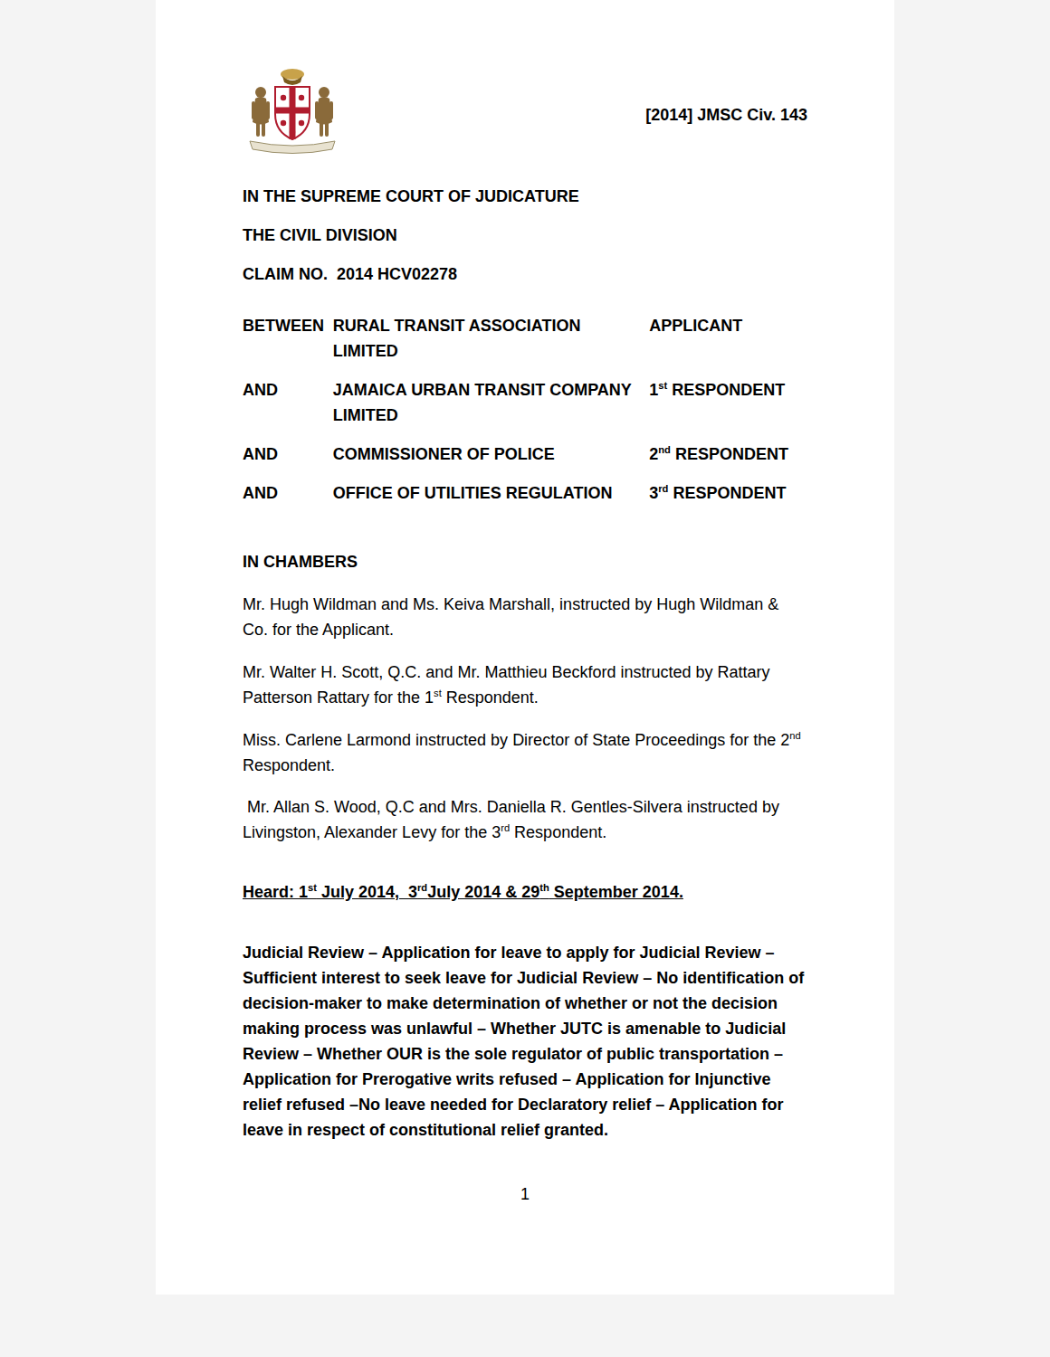[2014] JMSC Civ. 143
IN THE SUPREME COURT OF JUDICATURE
THE CIVIL DIVISION
CLAIM NO. 2014 HCV02278
| BETWEEN | RURAL TRANSIT ASSOCIATION LIMITED | APPLICANT |
| AND | JAMAICA URBAN TRANSIT COMPANY LIMITED | 1 st RESPONDENT |
| AND | COMMISSIONER OF POLICE | 2 nd RESPONDENT |
| AND | OFFICE OF UTILITIES REGULATION | 3 rd RESPONDENT |
IN CHAMBERS
Mr. Hugh Wildman and Ms. Keiva Marshall, instructed by Hugh Wildman & Co. for the Applicant.
Mr. Walter H. Scott, Q.C. and Mr. Matthieu Beckford instructed by Rattary Patterson Rattary for the 1st Respondent.
Miss. Carlene Larmond instructed by Director of State Proceedings for the 2nd Respondent.
Mr. Allan S. Wood, Q.C and Mrs. Daniella R. Gentles-Silvera instructed by Livingston, Alexander Levy for the 3rd Respondent.
Heard: 1st July 2014, 3rdJuly 2014 & 29th September 2014.
Judicial Review – Application for leave to apply for Judicial Review – Sufficient interest to seek leave for Judicial Review – No identification of decision-maker to make determination of whether or not the decision making process was unlawful – Whether JUTC is amenable to Judicial Review – Whether OUR is the sole regulator of public transportation – Application for Prerogative writs refused – Application for Injunctive relief refused –No leave needed for Declaratory relief – Application for leave in respect of constitutional relief granted.
1